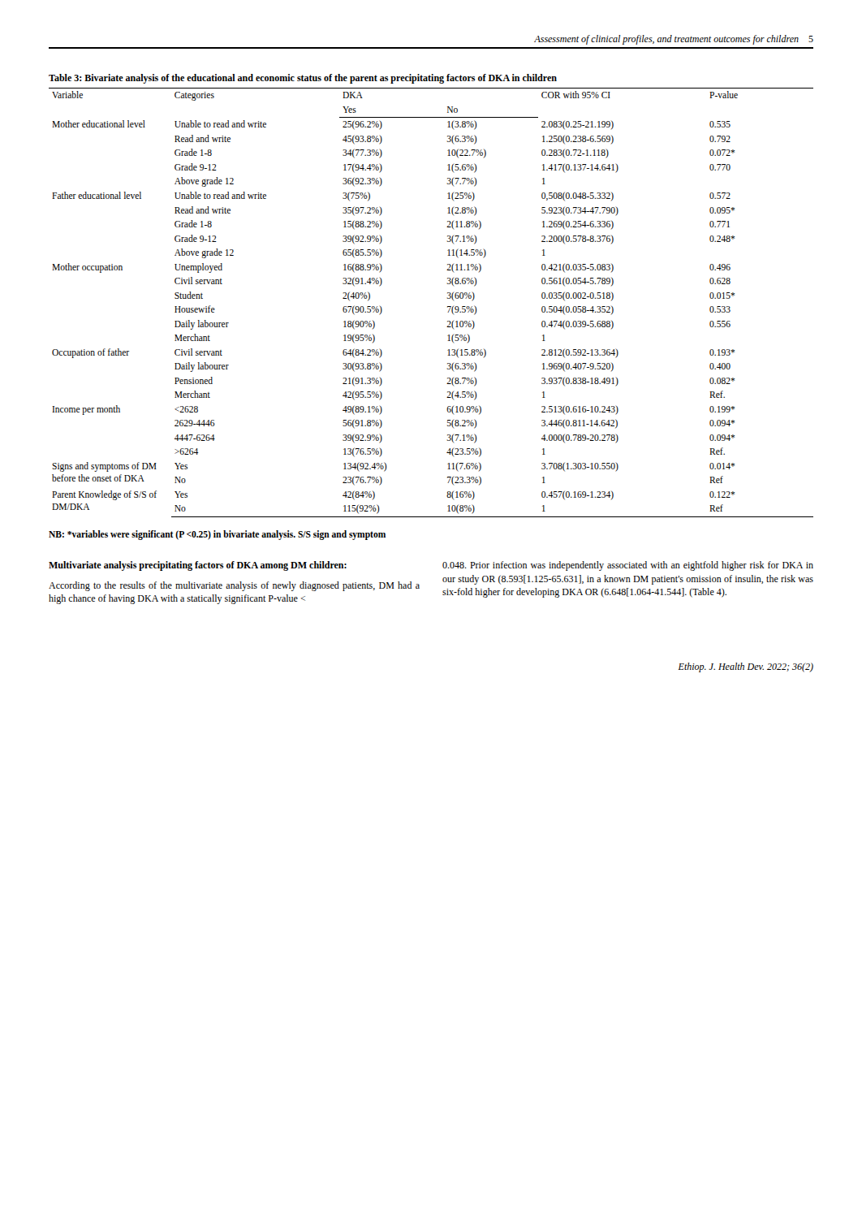Assessment of clinical profiles, and treatment outcomes for children 5
Table 3: Bivariate analysis of the educational and economic status of the parent as precipitating factors of DKA in children
| Variable | Categories | DKA | COR with 95% CI | P-value |
| --- | --- | --- | --- | --- |
| Yes | No |
| Mother educational level | Unable to read and write | 25(96.2%) | 1(3.8%) | 2.083(0.25-21.199) | 0.535 |
| Read and write | 45(93.8%) | 3(6.3%) | 1.250(0.238-6.569) | 0.792 |
| Grade 1-8 | 34(77.3%) | 10(22.7%) | 0.283(0.72-1.118) | 0.072* |
| Grade 9-12 | 17(94.4%) | 1(5.6%) | 1.417(0.137-14.641) | 0.770 |
| Above grade 12 | 36(92.3%) | 3(7.7%) | 1 | |
| Father educational level | Unable to read and write | 3(75%) | 1(25%) | 0,508(0.048-5.332) | 0.572 |
| Read and write | 35(97.2%) | 1(2.8%) | 5.923(0.734-47.790) | 0.095* |
| Grade 1-8 | 15(88.2%) | 2(11.8%) | 1.269(0.254-6.336) | 0.771 |
| Grade 9-12 | 39(92.9%) | 3(7.1%) | 2.200(0.578-8.376) | 0.248* |
| Above grade 12 | 65(85.5%) | 11(14.5%) | 1 | |
| Mother occupation | Unemployed | 16(88.9%) | 2(11.1%) | 0.421(0.035-5.083) | 0.496 |
| Civil servant | 32(91.4%) | 3(8.6%) | 0.561(0.054-5.789) | 0.628 |
| Student | 2(40%) | 3(60%) | 0.035(0.002-0.518) | 0.015* |
| Housewife | 67(90.5%) | 7(9.5%) | 0.504(0.058-4.352) | 0.533 |
| Daily labourer | 18(90%) | 2(10%) | 0.474(0.039-5.688) | 0.556 |
| Merchant | 19(95%) | 1(5%) | 1 | |
| Occupation of father | Civil servant | 64(84.2%) | 13(15.8%) | 2.812(0.592-13.364) | 0.193* |
| Daily labourer | 30(93.8%) | 3(6.3%) | 1.969(0.407-9.520) | 0.400 |
| Pensioned | 21(91.3%) | 2(8.7%) | 3.937(0.838-18.491) | 0.082* |
| Merchant | 42(95.5%) | 2(4.5%) | 1 | Ref. |
| Income per month | <2628 | 49(89.1%) | 6(10.9%) | 2.513(0.616-10.243) | 0.199* |
| 2629-4446 | 56(91.8%) | 5(8.2%) | 3.446(0.811-14.642) | 0.094* |
| 4447-6264 | 39(92.9%) | 3(7.1%) | 4.000(0.789-20.278) | 0.094* |
| >6264 | 13(76.5%) | 4(23.5%) | 1 | Ref. |
| Signs and symptoms of DM before the onset of DKA | Yes | 134(92.4%) | 11(7.6%) | 3.708(1.303-10.550) | 0.014* |
| No | 23(76.7%) | 7(23.3%) | 1 | Ref |
| Parent Knowledge of S/S of DM/DKA | Yes | 42(84%) | 8(16%) | 0.457(0.169-1.234) | 0.122* |
| No | 115(92%) | 10(8%) | 1 | Ref |
NB: *variables were significant (P <0.25) in bivariate analysis. S/S sign and symptom
Multivariate analysis precipitating factors of DKA among DM children:
According to the results of the multivariate analysis of newly diagnosed patients, DM had a high chance of having DKA with a statically significant P-value <
0.048. Prior infection was independently associated with an eightfold higher risk for DKA in our study OR (8.593[1.125-65.631], in a known DM patient's omission of insulin, the risk was six-fold higher for developing DKA OR (6.648[1.064-41.544]. (Table 4).
Ethiop. J. Health Dev. 2022; 36(2)